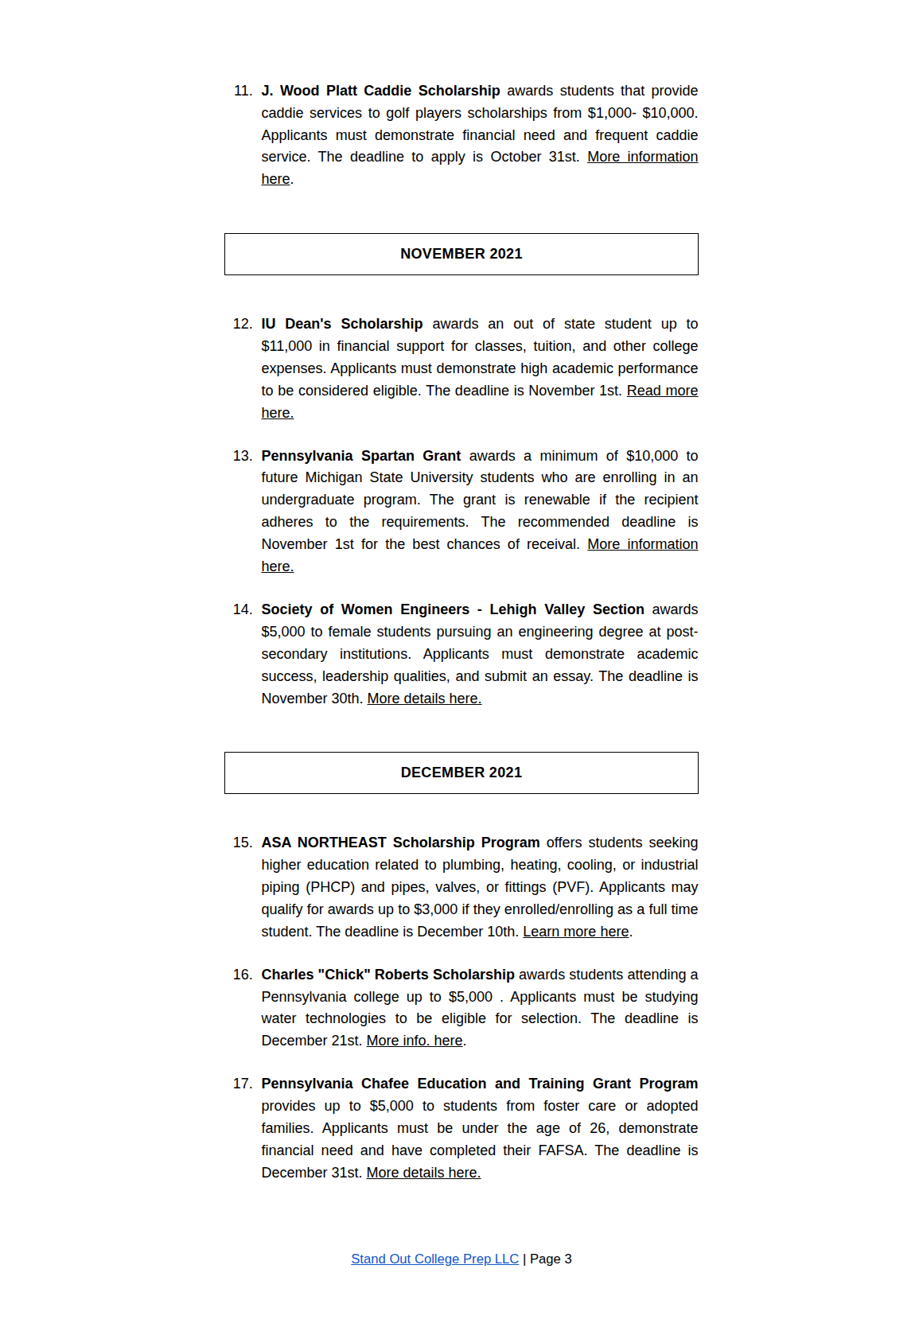J. Wood Platt Caddie Scholarship awards students that provide caddie services to golf players scholarships from $1,000- $10,000. Applicants must demonstrate financial need and frequent caddie service. The deadline to apply is October 31st. More information here.
NOVEMBER 2021
IU Dean's Scholarship awards an out of state student up to $11,000 in financial support for classes, tuition, and other college expenses. Applicants must demonstrate high academic performance to be considered eligible. The deadline is November 1st. Read more here.
Pennsylvania Spartan Grant awards a minimum of $10,000 to future Michigan State University students who are enrolling in an undergraduate program. The grant is renewable if the recipient adheres to the requirements. The recommended deadline is November 1st for the best chances of receival. More information here.
Society of Women Engineers - Lehigh Valley Section awards $5,000 to female students pursuing an engineering degree at post-secondary institutions. Applicants must demonstrate academic success, leadership qualities, and submit an essay. The deadline is November 30th. More details here.
DECEMBER 2021
ASA NORTHEAST Scholarship Program offers students seeking higher education related to plumbing, heating, cooling, or industrial piping (PHCP) and pipes, valves, or fittings (PVF). Applicants may qualify for awards up to $3,000 if they enrolled/enrolling as a full time student. The deadline is December 10th. Learn more here.
Charles "Chick" Roberts Scholarship awards students attending a Pennsylvania college up to $5,000 . Applicants must be studying water technologies to be eligible for selection. The deadline is December 21st. More info. here.
Pennsylvania Chafee Education and Training Grant Program provides up to $5,000 to students from foster care or adopted families. Applicants must be under the age of 26, demonstrate financial need and have completed their FAFSA. The deadline is December 31st. More details here.
Stand Out College Prep LLC | Page 3